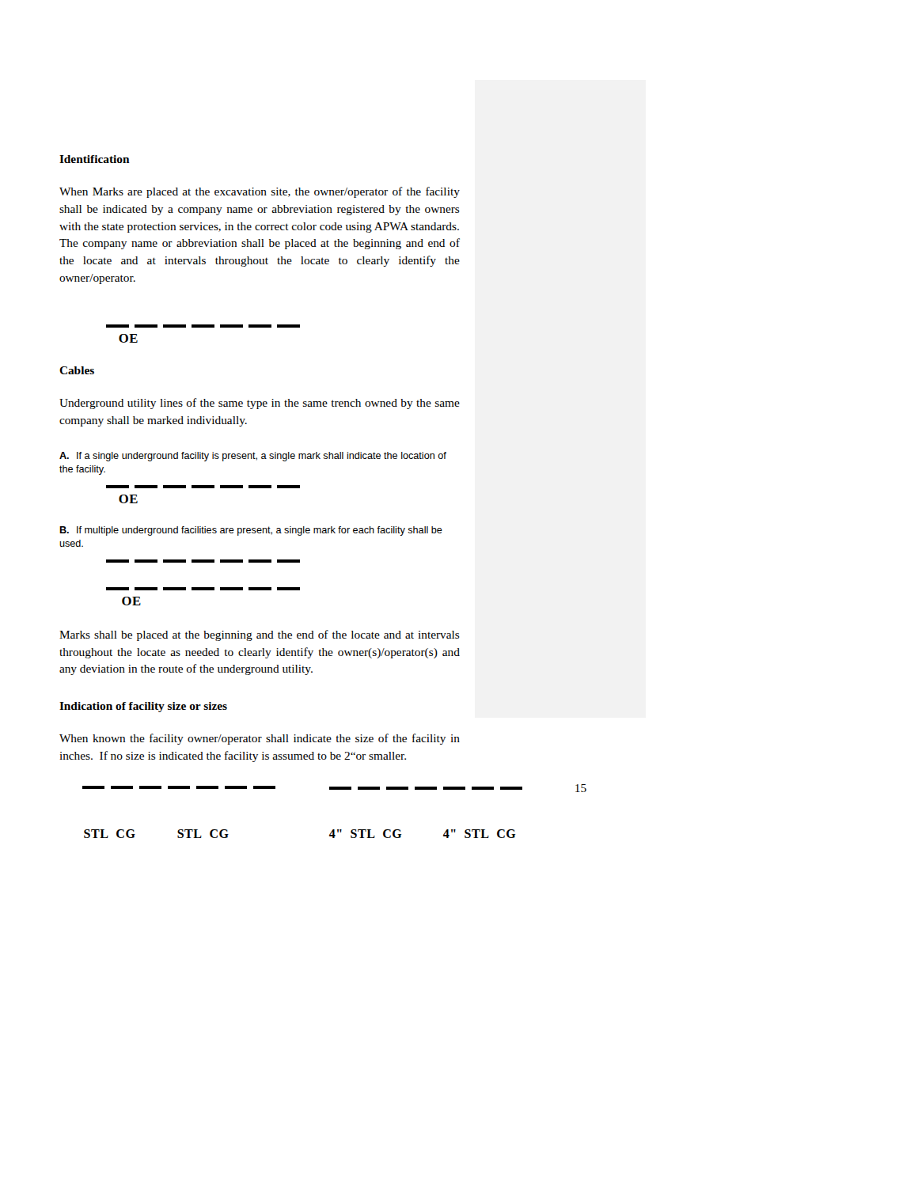Identification
When Marks are placed at the excavation site, the owner/operator of the facility shall be indicated by a company name or abbreviation registered by the owners with the state protection services, in the correct color code using APWA standards. The company name or abbreviation shall be placed at the beginning and end of the locate and at intervals throughout the locate to clearly identify the owner/operator.
OE
Cables
Underground utility lines of the same type in the same trench owned by the same company shall be marked individually.
A. If a single underground facility is present, a single mark shall indicate the location of the facility.
OE
B. If multiple underground facilities are present, a single mark for each facility shall be used.
OE
Marks shall be placed at the beginning and the end of the locate and at intervals throughout the locate as needed to clearly identify the owner(s)/operator(s) and any deviation in the route of the underground utility.
Indication of facility size or sizes
When known the facility owner/operator shall indicate the size of the facility in inches. If no size is indicated the facility is assumed to be 2“or smaller.
STL CG STL CG 4" STL CG 4" STL CG
15